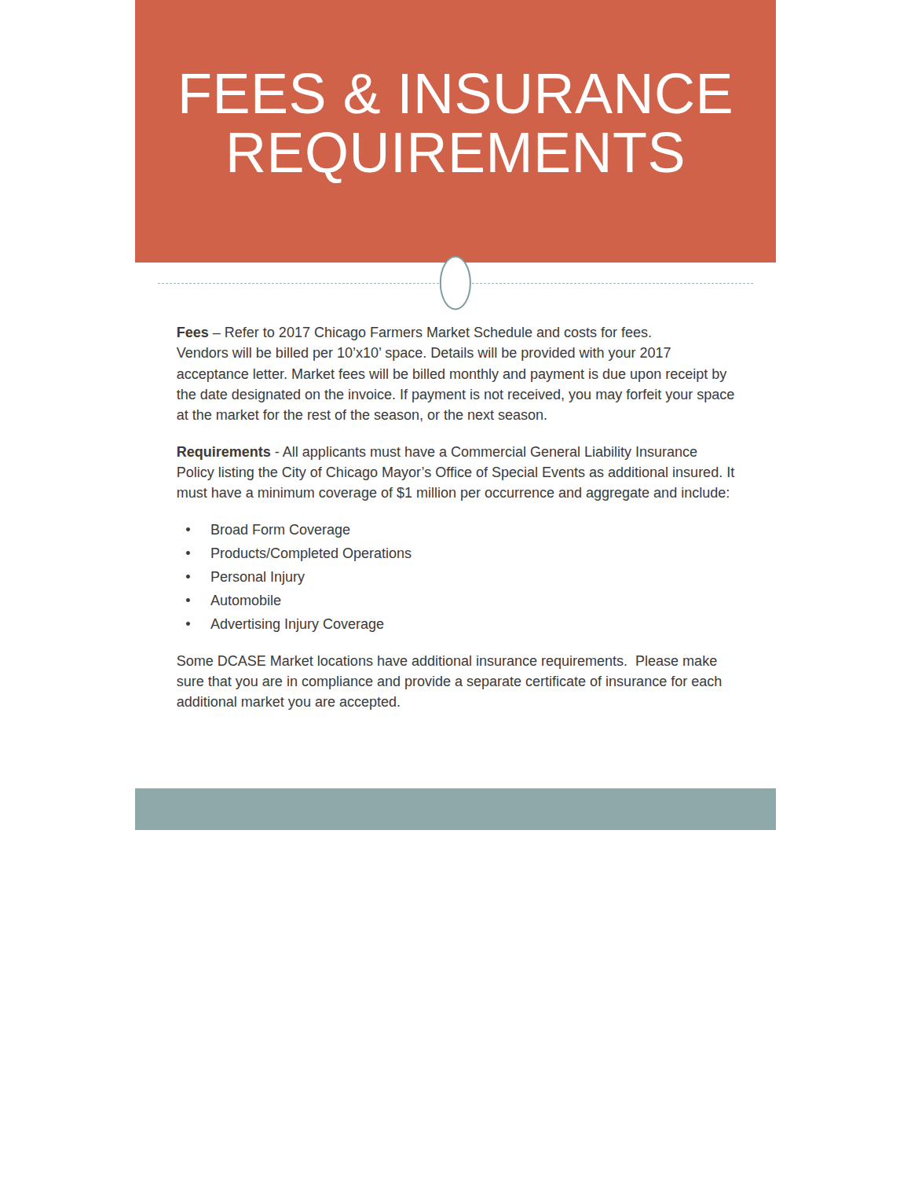FEES & INSURANCE REQUIREMENTS
Fees – Refer to 2017 Chicago Farmers Market Schedule and costs for fees.
Vendors will be billed per 10’x10’ space. Details will be provided with your 2017 acceptance letter. Market fees will be billed monthly and payment is due upon receipt by the date designated on the invoice. If payment is not received, you may forfeit your space at the market for the rest of the season, or the next season.
Requirements - All applicants must have a Commercial General Liability Insurance Policy listing the City of Chicago Mayor’s Office of Special Events as additional insured. It must have a minimum coverage of $1 million per occurrence and aggregate and include:
Broad Form Coverage
Products/Completed Operations
Personal Injury
Automobile
Advertising Injury Coverage
Some DCASE Market locations have additional insurance requirements. Please make sure that you are in compliance and provide a separate certificate of insurance for each additional market you are accepted.